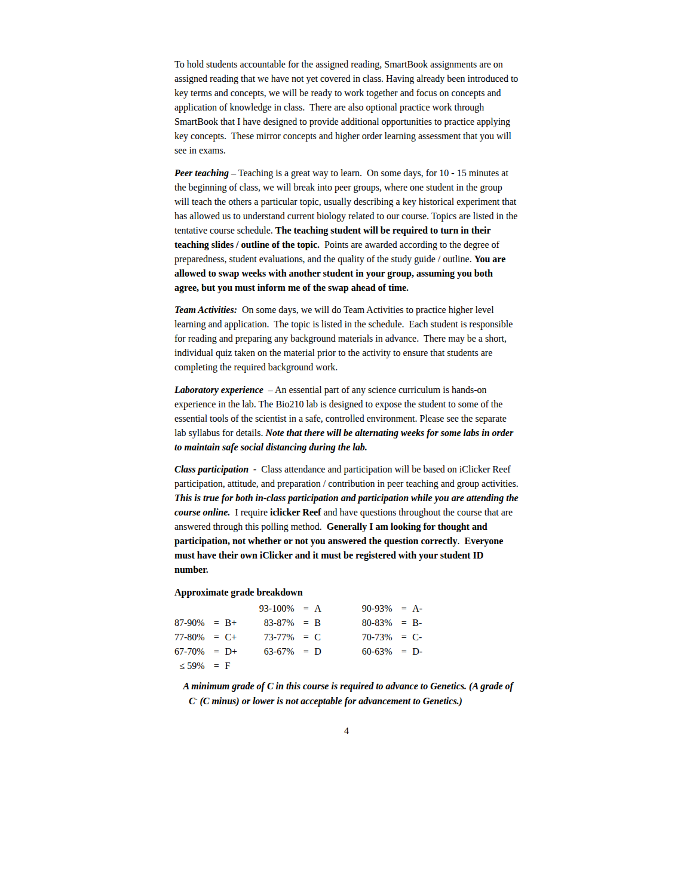To hold students accountable for the assigned reading, SmartBook assignments are on assigned reading that we have not yet covered in class. Having already been introduced to key terms and concepts, we will be ready to work together and focus on concepts and application of knowledge in class. There are also optional practice work through SmartBook that I have designed to provide additional opportunities to practice applying key concepts. These mirror concepts and higher order learning assessment that you will see in exams.
Peer teaching – Teaching is a great way to learn. On some days, for 10 - 15 minutes at the beginning of class, we will break into peer groups, where one student in the group will teach the others a particular topic, usually describing a key historical experiment that has allowed us to understand current biology related to our course. Topics are listed in the tentative course schedule. The teaching student will be required to turn in their teaching slides / outline of the topic. Points are awarded according to the degree of preparedness, student evaluations, and the quality of the study guide / outline. You are allowed to swap weeks with another student in your group, assuming you both agree, but you must inform me of the swap ahead of time.
Team Activities: On some days, we will do Team Activities to practice higher level learning and application. The topic is listed in the schedule. Each student is responsible for reading and preparing any background materials in advance. There may be a short, individual quiz taken on the material prior to the activity to ensure that students are completing the required background work.
Laboratory experience – An essential part of any science curriculum is hands-on experience in the lab. The Bio210 lab is designed to expose the student to some of the essential tools of the scientist in a safe, controlled environment. Please see the separate lab syllabus for details. Note that there will be alternating weeks for some labs in order to maintain safe social distancing during the lab.
Class participation - Class attendance and participation will be based on iClicker Reef participation, attitude, and preparation / contribution in peer teaching and group activities. This is true for both in-class participation and participation while you are attending the course online. I require iclicker Reef and have questions throughout the course that are answered through this polling method. Generally I am looking for thought and participation, not whether or not you answered the question correctly. Everyone must have their own iClicker and it must be registered with your student ID number.
Approximate grade breakdown
| | | | | 93-100% | = | A | | | 90-93% | = | A- |
| 87-90% | = | B+ | | 83-87% | = | B | | | 80-83% | = | B- |
| 77-80% | = | C+ | | 73-77% | = | C | | | 70-73% | = | C- |
| 67-70% | = | D+ | | 63-67% | = | D | | | 60-63% | = | D- |
| ≤ 59% | = | F | | | | | | | | | |
A minimum grade of C in this course is required to advance to Genetics. (A grade of C- (C minus) or lower is not acceptable for advancement to Genetics.)
4